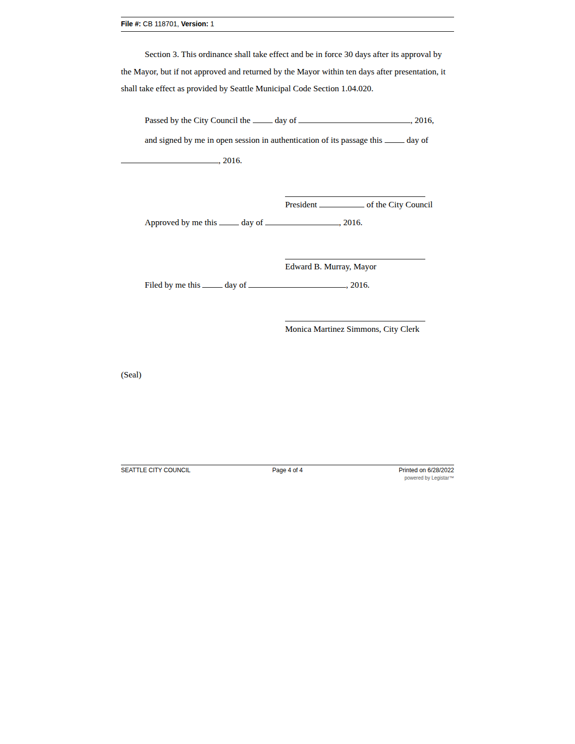File #: CB 118701, Version: 1
Section 3. This ordinance shall take effect and be in force 30 days after its approval by the Mayor, but if not approved and returned by the Mayor within ten days after presentation, it shall take effect as provided by Seattle Municipal Code Section 1.04.020.
Passed by the City Council the day of , 2016,
and signed by me in open session in authentication of its passage this day of
, 2016.
President of the City Council
Approved by me this day of , 2016.
Edward B. Murray, Mayor
Filed by me this day of , 2016.
Monica Martinez Simmons, City Clerk
(Seal)
SEATTLE CITY COUNCIL
Page 4 of 4
Printed on 6/28/2022
powered by Legistar™